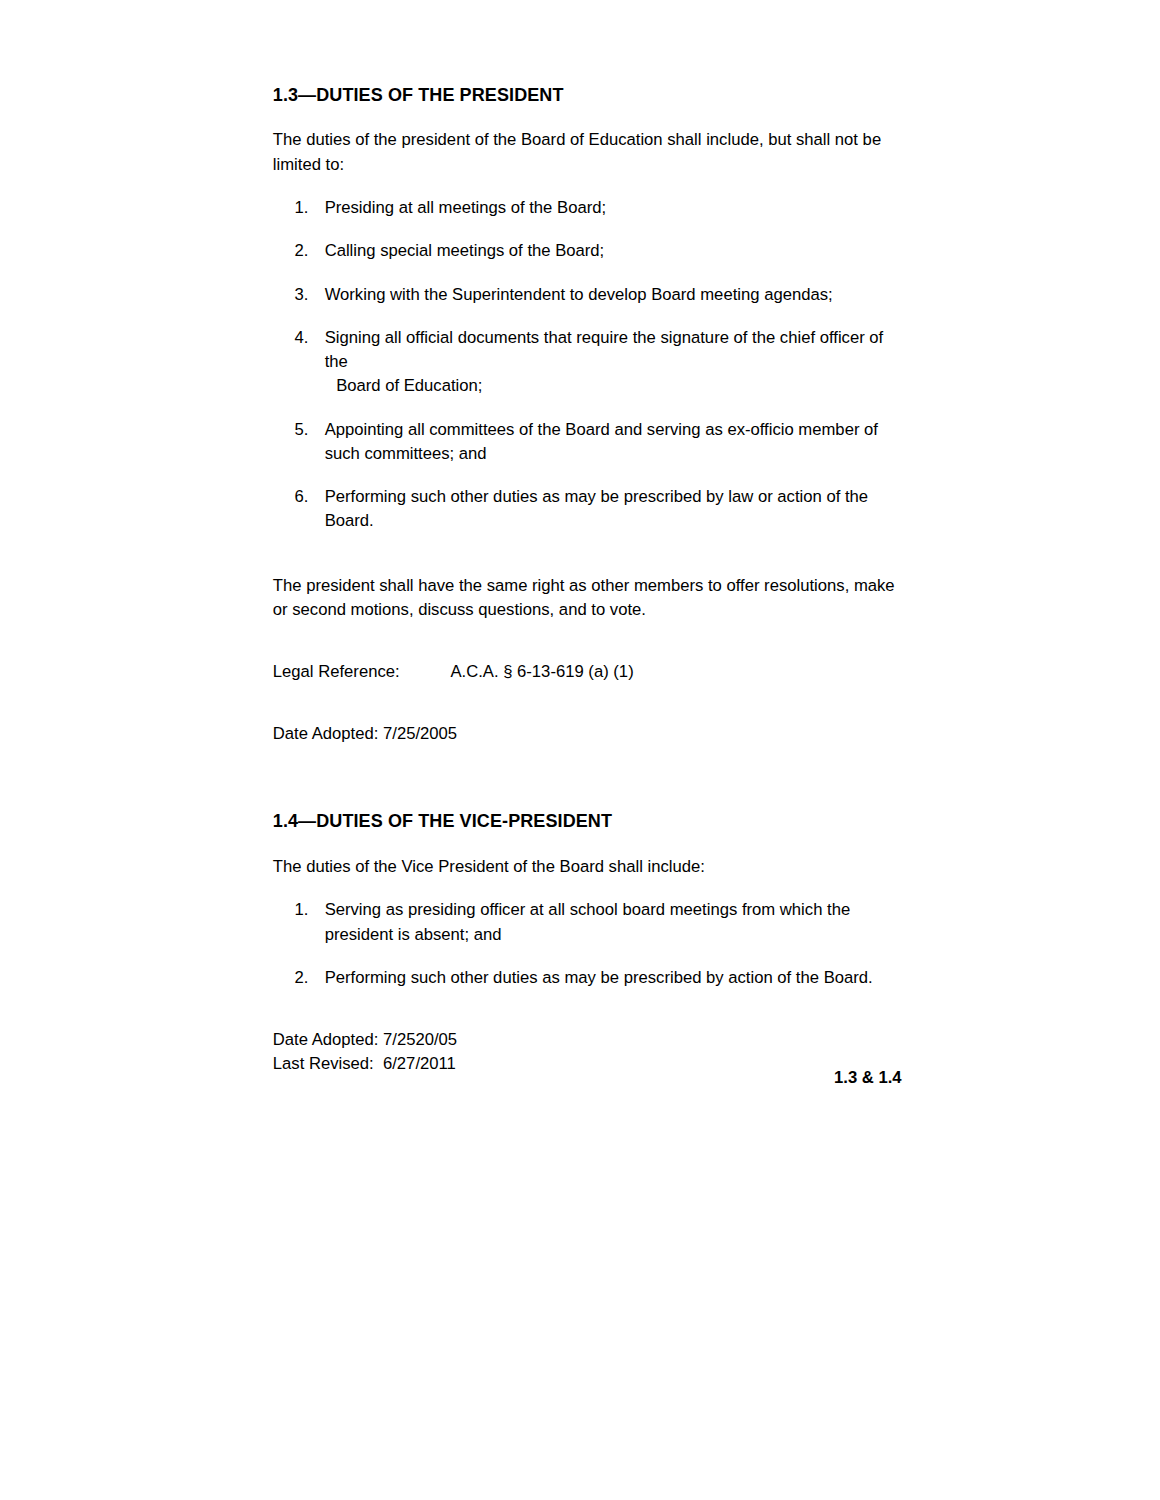1.3—DUTIES OF THE PRESIDENT
The duties of the president of the Board of Education shall include, but shall not be limited to:
Presiding at all meetings of the Board;
Calling special meetings of the Board;
Working with the Superintendent to develop Board meeting agendas;
Signing all official documents that require the signature of the chief officer of the
Board of Education;
Appointing all committees of the Board and serving as ex-officio member of such committees; and
Performing such other duties as may be prescribed by law or action of the Board.
The president shall have the same right as other members to offer resolutions, make or second motions, discuss questions, and to vote.
Legal Reference: A.C.A. § 6-13-619 (a) (1)
Date Adopted: 7/25/2005
1.4—DUTIES OF THE VICE-PRESIDENT
The duties of the Vice President of the Board shall include:
Serving as presiding officer at all school board meetings from which the president is absent; and
Performing such other duties as may be prescribed by action of the Board.
Date Adopted: 7/2520/05
Last Revised: 6/27/2011
1.3 & 1.4